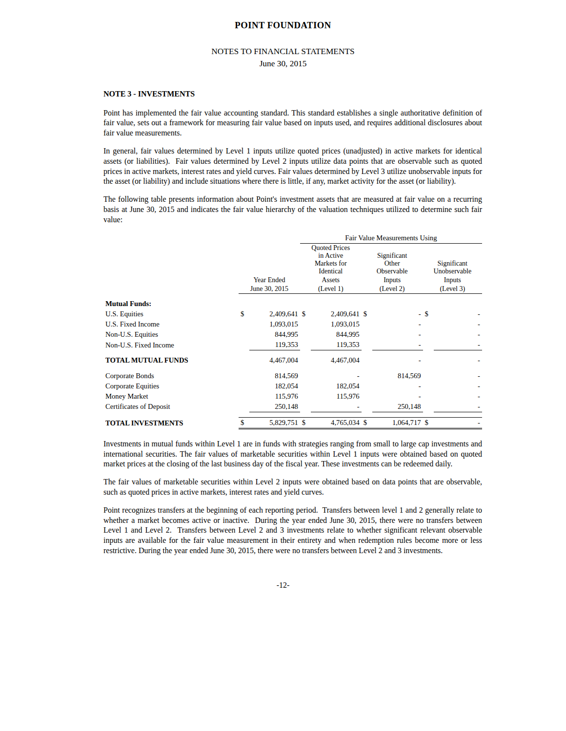POINT FOUNDATION
NOTES TO FINANCIAL STATEMENTS
June 30, 2015
NOTE 3 - INVESTMENTS
Point has implemented the fair value accounting standard. This standard establishes a single authoritative definition of fair value, sets out a framework for measuring fair value based on inputs used, and requires additional disclosures about fair value measurements.
In general, fair values determined by Level 1 inputs utilize quoted prices (unadjusted) in active markets for identical assets (or liabilities). Fair values determined by Level 2 inputs utilize data points that are observable such as quoted prices in active markets, interest rates and yield curves. Fair values determined by Level 3 utilize unobservable inputs for the asset (or liability) and include situations where there is little, if any, market activity for the asset (or liability).
The following table presents information about Point's investment assets that are measured at fair value on a recurring basis at June 30, 2015 and indicates the fair value hierarchy of the valuation techniques utilized to determine such fair value:
| | | Fair Value Measurements Using |
| | | Quoted Prices in Active Markets for Identical | Significant Other Observable | Significant Unobservable |
| | Year Ended | Assets | Inputs | Inputs |
| | June 30, 2015 | (Level 1) | (Level 2) | (Level 3) |
| Mutual Funds: | |
| U.S. Equities | $ | 2,409,641 | $ | 2,409,641 | $ | - | $ | - |
| U.S. Fixed Income | | 1,093,015 | | 1,093,015 | | - | | - |
| Non-U.S. Equities | | 844,995 | | 844,995 | | - | | - |
| Non-U.S. Fixed Income | | 119,353 | | 119,353 | | - | | - |
| TOTAL MUTUAL FUNDS | | 4,467,004 | | 4,467,004 | | - | | - |
| Corporate Bonds | | 814,569 | | - | | 814,569 | | - |
| Corporate Equities | | 182,054 | | 182,054 | | - | | - |
| Money Market | | 115,976 | | 115,976 | | - | | - |
| Certificates of Deposit | | 250,148 | | - | | 250,148 | | - |
| TOTAL INVESTMENTS | $ | 5,829,751 | $ | 4,765,034 | $ | 1,064,717 | $ | - |
Investments in mutual funds within Level 1 are in funds with strategies ranging from small to large cap investments and international securities. The fair values of marketable securities within Level 1 inputs were obtained based on quoted market prices at the closing of the last business day of the fiscal year. These investments can be redeemed daily.
The fair values of marketable securities within Level 2 inputs were obtained based on data points that are observable, such as quoted prices in active markets, interest rates and yield curves.
Point recognizes transfers at the beginning of each reporting period. Transfers between level 1 and 2 generally relate to whether a market becomes active or inactive. During the year ended June 30, 2015, there were no transfers between Level 1 and Level 2. Transfers between Level 2 and 3 investments relate to whether significant relevant observable inputs are available for the fair value measurement in their entirety and when redemption rules become more or less restrictive. During the year ended June 30, 2015, there were no transfers between Level 2 and 3 investments.
-12-